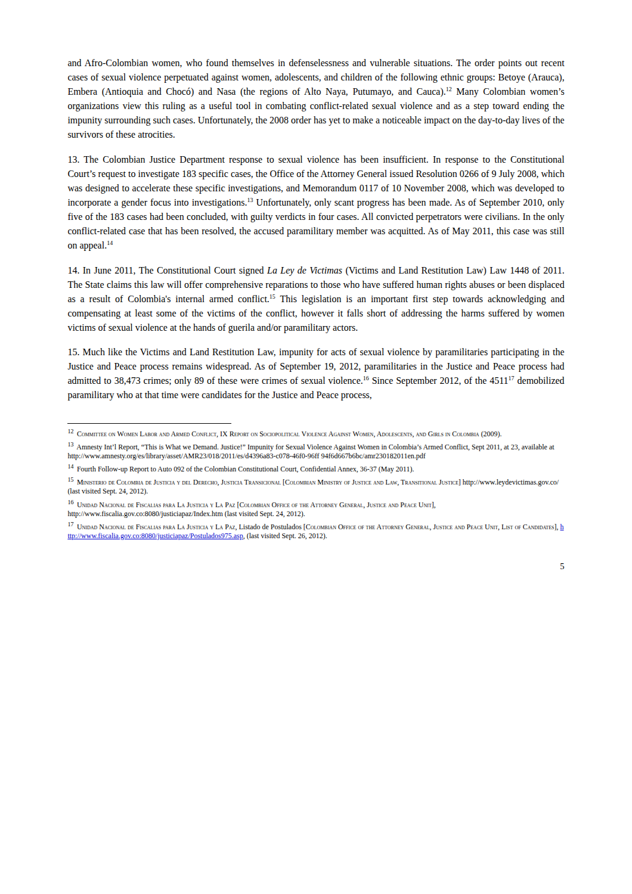and Afro-Colombian women, who found themselves in defenselessness and vulnerable situations. The order points out recent cases of sexual violence perpetuated against women, adolescents, and children of the following ethnic groups: Betoye (Arauca), Embera (Antioquia and Chocó) and Nasa (the regions of Alto Naya, Putumayo, and Cauca).12 Many Colombian women’s organizations view this ruling as a useful tool in combating conflict-related sexual violence and as a step toward ending the impunity surrounding such cases. Unfortunately, the 2008 order has yet to make a noticeable impact on the day-to-day lives of the survivors of these atrocities.
13. The Colombian Justice Department response to sexual violence has been insufficient. In response to the Constitutional Court’s request to investigate 183 specific cases, the Office of the Attorney General issued Resolution 0266 of 9 July 2008, which was designed to accelerate these specific investigations, and Memorandum 0117 of 10 November 2008, which was developed to incorporate a gender focus into investigations.13 Unfortunately, only scant progress has been made. As of September 2010, only five of the 183 cases had been concluded, with guilty verdicts in four cases. All convicted perpetrators were civilians. In the only conflict-related case that has been resolved, the accused paramilitary member was acquitted. As of May 2011, this case was still on appeal.14
14. In June 2011, The Constitutional Court signed La Ley de Victimas (Victims and Land Restitution Law) Law 1448 of 2011. The State claims this law will offer comprehensive reparations to those who have suffered human rights abuses or been displaced as a result of Colombia's internal armed conflict.15 This legislation is an important first step towards acknowledging and compensating at least some of the victims of the conflict, however it falls short of addressing the harms suffered by women victims of sexual violence at the hands of guerila and/or paramilitary actors.
15. Much like the Victims and Land Restitution Law, impunity for acts of sexual violence by paramilitaries participating in the Justice and Peace process remains widespread. As of September 19, 2012, paramilitaries in the Justice and Peace process had admitted to 38,473 crimes; only 89 of these were crimes of sexual violence.16 Since September 2012, of the 451117 demobilized paramilitary who at that time were candidates for the Justice and Peace process,
12 Committee on Women Labor and Armed Conflict, IX Report on Sociopolitical Violence Against Women, Adolescents, and Girls in Colombia (2009).
13 Amnesty Int’l Report, “This is What we Demand. Justice!” Impunity for Sexual Violence Against Women in Colombia’s Armed Conflict, Sept 2011, at 23, available at http://www.amnesty.org/es/library/asset/AMR23/018/2011/es/d4396a83-c078-46f0-96ff 94f6d667b6bc/amr230182011en.pdf
14 Fourth Follow-up Report to Auto 092 of the Colombian Constitutional Court, Confidential Annex, 36-37 (May 2011).
15 Ministerio de Colombia de Justicia y del Derecho, Justicia Transicional [Colombian Ministry of Justice and Law, Transitional Justice] http://www.leydevictimas.gov.co/ (last visited Sept. 24, 2012).
16 Unidad Nacional de Fiscalias para La Justicia y La Paz [Colombian Office of the Attorney General, Justice and Peace Unit], http://www.fiscalia.gov.co:8080/justiciapaz/Index.htm (last visited Sept. 24, 2012).
17 Unidad Nacional de Fiscalias para La Justicia y La Paz, Listado de Postulados [Colombian Office of the Attorney General, Justice and Peace Unit, List of Candidates], http://www.fiscalia.gov.co:8080/justiciapaz/Postulados975.asp, (last visited Sept. 26, 2012).
5